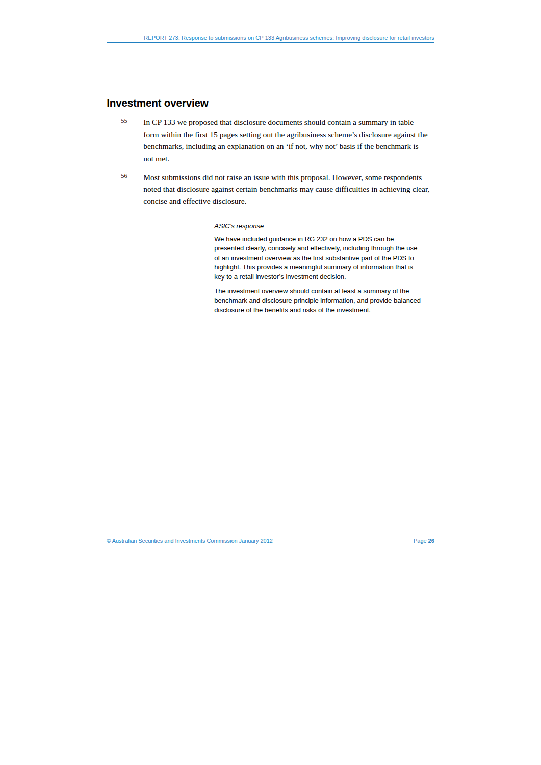REPORT 273: Response to submissions on CP 133 Agribusiness schemes: Improving disclosure for retail investors
Investment overview
55
In CP 133 we proposed that disclosure documents should contain a summary in table form within the first 15 pages setting out the agribusiness scheme’s disclosure against the benchmarks, including an explanation on an ‘if not, why not’ basis if the benchmark is not met.
56
Most submissions did not raise an issue with this proposal. However, some respondents noted that disclosure against certain benchmarks may cause difficulties in achieving clear, concise and effective disclosure.
ASIC’s response
We have included guidance in RG 232 on how a PDS can be presented clearly, concisely and effectively, including through the use of an investment overview as the first substantive part of the PDS to highlight. This provides a meaningful summary of information that is key to a retail investor’s investment decision.
The investment overview should contain at least a summary of the benchmark and disclosure principle information, and provide balanced disclosure of the benefits and risks of the investment.
© Australian Securities and Investments Commission January 2012
Page 26